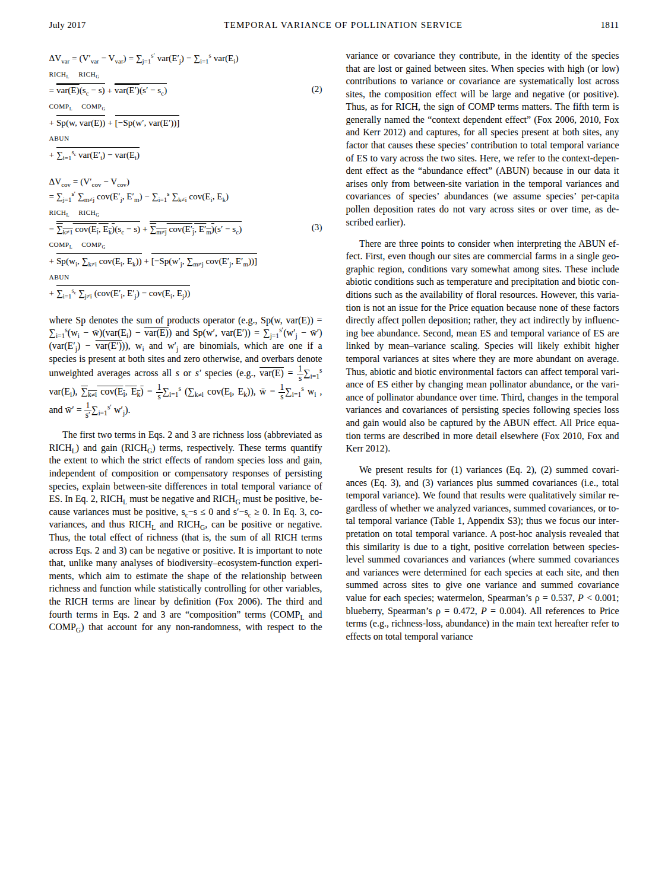July 2017 Temporal Variance of Pollination Service 1811
ΔVvar = (V′var − Vvar) = ∑j=1s′ var(E′j) − ∑i=1s var(Ei) RICHL RICHG = var(E)(sc − s) + var(E′)(s′ − sc) (2) COMPL COMPG + Sp(w, var(E)) + [−Sp(w′, var(E′))] ABUN + ∑i=1sc var(E′i) − var(Ei)
ΔVcov = (V′cov − Vcov) = ∑j=1s′ ∑m≠j cov(E′j, E′m) − ∑i=1s ∑k≠i cov(Ei, Ek) RICHL RICHG = ∑k≠1 cov(Ei, Ek)(sc − s) + ∑m≠j cov(E′j, E′m)(s′ − sc) (3) COMPL COMPG + Sp(wi, ∑k≠i cov(Ei, Ek)) + [−Sp(w′j, ∑m≠j cov(E′j, E′m))] ABUN + ∑i=1sc ∑j≠i (cov(E′i, E′j) − cov(Ei, Ej))
where Sp denotes the sum of products operator (e.g., Sp(w, var(E)) = ∑i=1s(wi − w̄)(var(Ei) − var(E)) and Sp(w′, var(E′)) = ∑j=1s′(w′j − w̄′)(var(E′j) − var(E′))), wi and w′j are binomials, which are one if a species is present at both sites and zero otherwise, and overbars denote unweighted averages across all s or s′ species (e.g., var(E) = 1 s∑i=1s var(Ei), ∑k≠i cov(Ei, Ek) = 1 s∑i=1s (∑k≠i cov(Ei, Ek)), w̄ = 1 s∑i=1s wi , and w̄′ = 1 s′∑i=1s′ w′j).
The first two terms in Eqs. 2 and 3 are richness loss (abbreviated as RICHL) and gain (RICHG) terms, respectively. These terms quantify the extent to which the strict effects of random species loss and gain, independent of composition or compensatory responses of persisting species, explain between-site differences in total temporal variance of ES. In Eq. 2, RICHL must be negative and RICHG must be positive, because variances must be positive, sc−s ≤ 0 and s′−sc ≥ 0. In Eq. 3, covariances, and thus RICHL and RICHG, can be positive or negative. Thus, the total effect of richness (that is, the sum of all RICH terms across Eqs. 2 and 3) can be negative or positive. It is important to note that, unlike many analyses of biodiversity–ecosystem-function experiments, which aim to estimate the shape of the relationship between richness and function while statistically controlling for other variables, the RICH terms are linear by definition (Fox 2006). The third and fourth terms in Eqs. 2 and 3 are “composition” terms (COMPL and COMPG) that account for any non-randomness, with respect to the variance or covariance they contribute, in the identity of the species that are lost or gained between sites. When species with high (or low) contributions to variance or covariance are systematically lost across sites, the composition effect will be large and negative (or positive). Thus, as for RICH, the sign of COMP terms matters. The fifth term is generally named the “context dependent effect” (Fox 2006, 2010, Fox and Kerr 2012) and captures, for all species present at both sites, any factor that causes these species’ contribution to total temporal variance of ES to vary across the two sites. Here, we refer to the context-dependent effect as the “abundance effect” (ABUN) because in our data it arises only from between-site variation in the temporal variances and covariances of species’ abundances (we assume species’ per-capita pollen deposition rates do not vary across sites or over time, as described earlier).
There are three points to consider when interpreting the ABUN effect. First, even though our sites are commercial farms in a single geographic region, conditions vary somewhat among sites. These include abiotic conditions such as temperature and precipitation and biotic conditions such as the availability of floral resources. However, this variation is not an issue for the Price equation because none of these factors directly affect pollen deposition; rather, they act indirectly by influencing bee abundance. Second, mean ES and temporal variance of ES are linked by mean–variance scaling. Species will likely exhibit higher temporal variances at sites where they are more abundant on average. Thus, abiotic and biotic environmental factors can affect temporal variance of ES either by changing mean pollinator abundance, or the variance of pollinator abundance over time. Third, changes in the temporal variances and covariances of persisting species following species loss and gain would also be captured by the ABUN effect. All Price equation terms are described in more detail elsewhere (Fox 2010, Fox and Kerr 2012).
We present results for (1) variances (Eq. 2), (2) summed covariances (Eq. 3), and (3) variances plus summed covariances (i.e., total temporal variance). We found that results were qualitatively similar regardless of whether we analyzed variances, summed covariances, or total temporal variance (Table 1, Appendix S3); thus we focus our interpretation on total temporal variance. A post-hoc analysis revealed that this similarity is due to a tight, positive correlation between species-level summed covariances and variances (where summed covariances and variances were determined for each species at each site, and then summed across sites to give one variance and summed covariance value for each species; watermelon, Spearman’s ρ = 0.537, P < 0.001; blueberry, Spearman’s ρ = 0.472, P = 0.004). All references to Price terms (e.g., richness-loss, abundance) in the main text hereafter refer to effects on total temporal variance